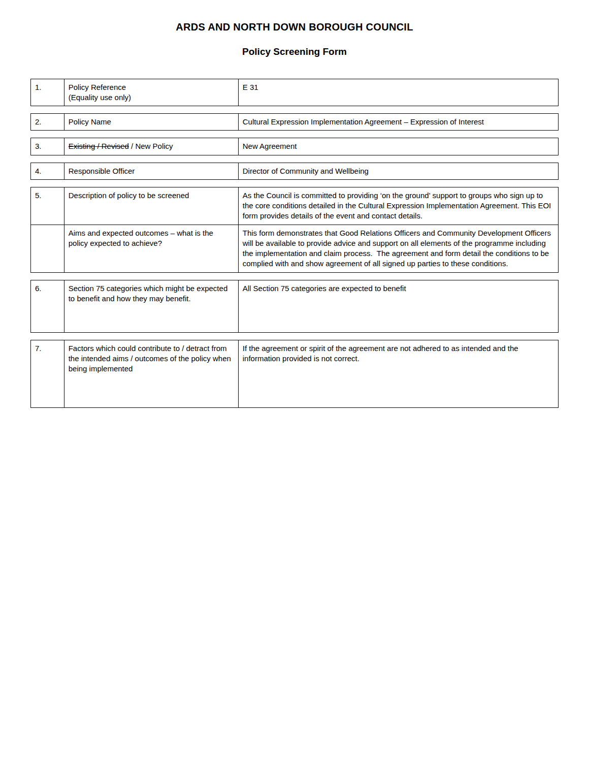ARDS AND NORTH DOWN BOROUGH COUNCIL
Policy Screening Form
| 1. | Policy Reference (Equality use only) | E 31 |
| 2. | Policy Name | Cultural Expression Implementation Agreement – Expression of Interest |
| 3. | Existing / Revised / New Policy | New Agreement |
| 4. | Responsible Officer | Director of Community and Wellbeing |
| 5. | Description of policy to be screened | As the Council is committed to providing ‘on the ground’ support to groups who sign up to the core conditions detailed in the Cultural Expression Implementation Agreement. This EOI form provides details of the event and contact details. |
| | Aims and expected outcomes – what is the policy expected to achieve? | This form demonstrates that Good Relations Officers and Community Development Officers will be available to provide advice and support on all elements of the programme including the implementation and claim process. The agreement and form detail the conditions to be complied with and show agreement of all signed up parties to these conditions. |
| 6. | Section 75 categories which might be expected to benefit and how they may benefit. | All Section 75 categories are expected to benefit |
| 7. | Factors which could contribute to / detract from the intended aims / outcomes of the policy when being implemented | If the agreement or spirit of the agreement are not adhered to as intended and the information provided is not correct. |